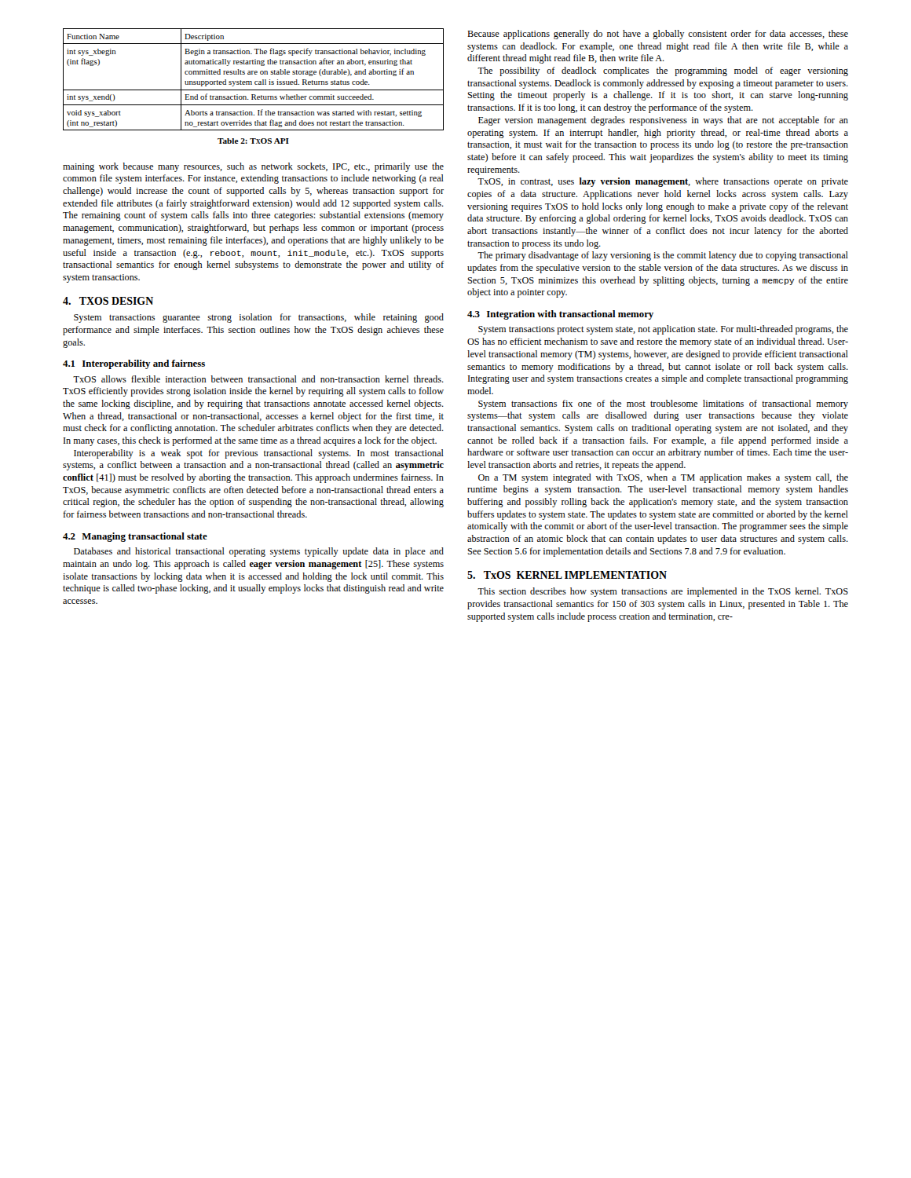| Function Name | Description |
| --- | --- |
| int sys_xbegin (int flags) | Begin a transaction. The flags specify transactional behavior, including automatically restarting the transaction after an abort, ensuring that committed results are on stable storage (durable), and aborting if an unsupported system call is issued. Returns status code. |
| int sys_xend() | End of transaction. Returns whether commit succeeded. |
| void sys_xabort (int no_restart) | Aborts a transaction. If the transaction was started with restart, setting no_restart overrides that flag and does not restart the transaction. |
Table 2: TxOS API
maining work because many resources, such as network sockets, IPC, etc., primarily use the common file system interfaces. For instance, extending transactions to include networking (a real challenge) would increase the count of supported calls by 5, whereas transaction support for extended file attributes (a fairly straightforward extension) would add 12 supported system calls. The remaining count of system calls falls into three categories: substantial extensions (memory management, communication), straightforward, but perhaps less common or important (process management, timers, most remaining file interfaces), and operations that are highly unlikely to be useful inside a transaction (e.g., reboot, mount, init_module, etc.). TxOS supports transactional semantics for enough kernel subsystems to demonstrate the power and utility of system transactions.
4. TXOS DESIGN
System transactions guarantee strong isolation for transactions, while retaining good performance and simple interfaces. This section outlines how the TxOS design achieves these goals.
4.1 Interoperability and fairness
TxOS allows flexible interaction between transactional and non-transaction kernel threads. TxOS efficiently provides strong isolation inside the kernel by requiring all system calls to follow the same locking discipline, and by requiring that transactions annotate accessed kernel objects. When a thread, transactional or non-transactional, accesses a kernel object for the first time, it must check for a conflicting annotation. The scheduler arbitrates conflicts when they are detected. In many cases, this check is performed at the same time as a thread acquires a lock for the object.
Interoperability is a weak spot for previous transactional systems. In most transactional systems, a conflict between a transaction and a non-transactional thread (called an asymmetric conflict [41]) must be resolved by aborting the transaction. This approach undermines fairness. In TxOS, because asymmetric conflicts are often detected before a non-transactional thread enters a critical region, the scheduler has the option of suspending the non-transactional thread, allowing for fairness between transactions and non-transactional threads.
4.2 Managing transactional state
Databases and historical transactional operating systems typically update data in place and maintain an undo log. This approach is called eager version management [25]. These systems isolate transactions by locking data when it is accessed and holding the lock until commit. This technique is called two-phase locking, and it usually employs locks that distinguish read and write accesses.
Because applications generally do not have a globally consistent order for data accesses, these systems can deadlock. For example, one thread might read file A then write file B, while a different thread might read file B, then write file A.
The possibility of deadlock complicates the programming model of eager versioning transactional systems. Deadlock is commonly addressed by exposing a timeout parameter to users. Setting the timeout properly is a challenge. If it is too short, it can starve long-running transactions. If it is too long, it can destroy the performance of the system.
Eager version management degrades responsiveness in ways that are not acceptable for an operating system. If an interrupt handler, high priority thread, or real-time thread aborts a transaction, it must wait for the transaction to process its undo log (to restore the pre-transaction state) before it can safely proceed. This wait jeopardizes the system's ability to meet its timing requirements.
TxOS, in contrast, uses lazy version management, where transactions operate on private copies of a data structure. Applications never hold kernel locks across system calls. Lazy versioning requires TxOS to hold locks only long enough to make a private copy of the relevant data structure. By enforcing a global ordering for kernel locks, TxOS avoids deadlock. TxOS can abort transactions instantly—the winner of a conflict does not incur latency for the aborted transaction to process its undo log.
The primary disadvantage of lazy versioning is the commit latency due to copying transactional updates from the speculative version to the stable version of the data structures. As we discuss in Section 5, TxOS minimizes this overhead by splitting objects, turning a memcpy of the entire object into a pointer copy.
4.3 Integration with transactional memory
System transactions protect system state, not application state. For multi-threaded programs, the OS has no efficient mechanism to save and restore the memory state of an individual thread. User-level transactional memory (TM) systems, however, are designed to provide efficient transactional semantics to memory modifications by a thread, but cannot isolate or roll back system calls. Integrating user and system transactions creates a simple and complete transactional programming model.
System transactions fix one of the most troublesome limitations of transactional memory systems—that system calls are disallowed during user transactions because they violate transactional semantics. System calls on traditional operating system are not isolated, and they cannot be rolled back if a transaction fails. For example, a file append performed inside a hardware or software user transaction can occur an arbitrary number of times. Each time the user-level transaction aborts and retries, it repeats the append.
On a TM system integrated with TxOS, when a TM application makes a system call, the runtime begins a system transaction. The user-level transactional memory system handles buffering and possibly rolling back the application's memory state, and the system transaction buffers updates to system state. The updates to system state are committed or aborted by the kernel atomically with the commit or abort of the user-level transaction. The programmer sees the simple abstraction of an atomic block that can contain updates to user data structures and system calls. See Section 5.6 for implementation details and Sections 7.8 and 7.9 for evaluation.
5. TxOS KERNEL IMPLEMENTATION
This section describes how system transactions are implemented in the TxOS kernel. TxOS provides transactional semantics for 150 of 303 system calls in Linux, presented in Table 1. The supported system calls include process creation and termination, cre-